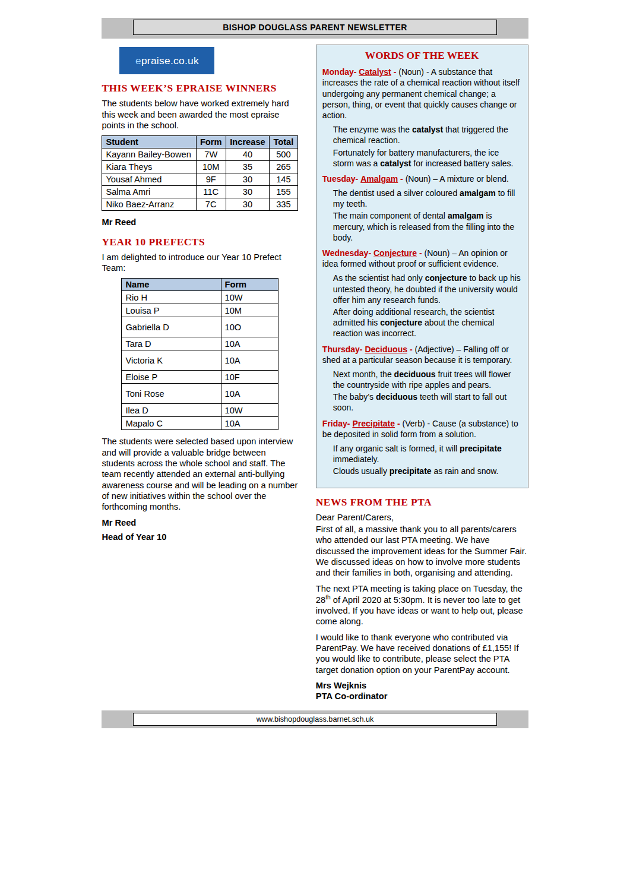BISHOP DOUGLASS PARENT NEWSLETTER
epraise.co.uk
THIS WEEK’S EPRAISE WINNERS
The students below have worked extremely hard this week and been awarded the most epraise points in the school.
| Student | Form | Increase | Total |
| --- | --- | --- | --- |
| Kayann Bailey-Bowen | 7W | 40 | 500 |
| Kiara Theys | 10M | 35 | 265 |
| Yousaf Ahmed | 9F | 30 | 145 |
| Salma Amri | 11C | 30 | 155 |
| Niko Baez-Arranz | 7C | 30 | 335 |
Mr Reed
YEAR 10 PREFECTS
I am delighted to introduce our Year 10 Prefect Team:
| Name | Form |
| --- | --- |
| Rio H | 10W |
| Louisa P | 10M |
| Gabriella D | 10O |
| Tara D | 10A |
| Victoria K | 10A |
| Eloise P | 10F |
| Toni Rose | 10A |
| Ilea D | 10W |
| Mapalo C | 10A |
The students were selected based upon interview and will provide a valuable bridge between students across the whole school and staff. The team recently attended an external anti-bullying awareness course and will be leading on a number of new initiatives within the school over the forthcoming months.
Mr Reed
Head of Year 10
WORDS OF THE WEEK
Monday- Catalyst - (Noun) - A substance that increases the rate of a chemical reaction without itself undergoing any permanent chemical change; a person, thing, or event that quickly causes change or action.
The enzyme was the catalyst that triggered the chemical reaction.
Fortunately for battery manufacturers, the ice storm was a catalyst for increased battery sales.
Tuesday- Amalgam - (Noun) – A mixture or blend.
The dentist used a silver coloured amalgam to fill my teeth.
The main component of dental amalgam is mercury, which is released from the filling into the body.
Wednesday- Conjecture - (Noun) – An opinion or idea formed without proof or sufficient evidence.
As the scientist had only conjecture to back up his untested theory, he doubted if the university would offer him any research funds.
After doing additional research, the scientist admitted his conjecture about the chemical reaction was incorrect.
Thursday- Deciduous - (Adjective) – Falling off or shed at a particular season because it is temporary.
Next month, the deciduous fruit trees will flower the countryside with ripe apples and pears.
The baby’s deciduous teeth will start to fall out soon.
Friday- Precipitate - (Verb) - Cause (a substance) to be deposited in solid form from a solution.
If any organic salt is formed, it will precipitate immediately.
Clouds usually precipitate as rain and snow.
NEWS FROM THE PTA
Dear Parent/Carers,
First of all, a massive thank you to all parents/carers who attended our last PTA meeting. We have discussed the improvement ideas for the Summer Fair. We discussed ideas on how to involve more students and their families in both, organising and attending.
The next PTA meeting is taking place on Tuesday, the 28th of April 2020 at 5:30pm. It is never too late to get involved. If you have ideas or want to help out, please come along.
I would like to thank everyone who contributed via ParentPay. We have received donations of £1,155! If you would like to contribute, please select the PTA target donation option on your ParentPay account.
Mrs Wejknis
PTA Co-ordinator
www.bishopdouglass.barnet.sch.uk